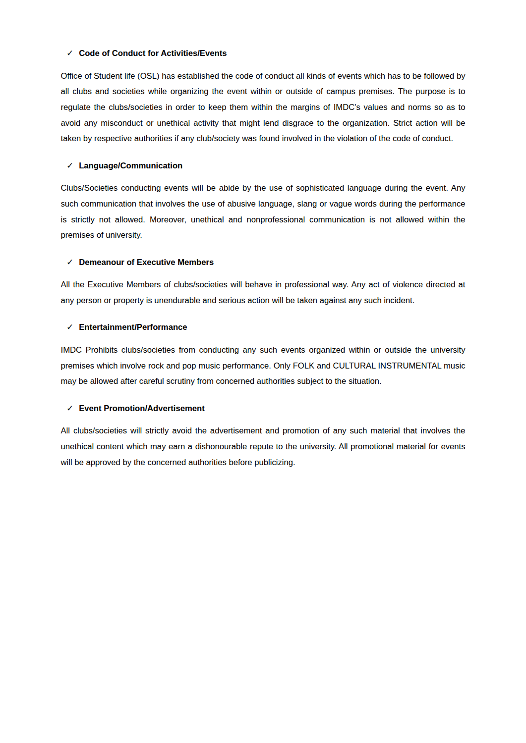Code of Conduct for Activities/Events
Office of Student life (OSL) has established the code of conduct all kinds of events which has to be followed by all clubs and societies while organizing the event within or outside of campus premises. The purpose is to regulate the clubs/societies in order to keep them within the margins of IMDC's values and norms so as to avoid any misconduct or unethical activity that might lend disgrace to the organization. Strict action will be taken by respective authorities if any club/society was found involved in the violation of the code of conduct.
Language/Communication
Clubs/Societies conducting events will be abide by the use of sophisticated language during the event. Any such communication that involves the use of abusive language, slang or vague words during the performance is strictly not allowed. Moreover, unethical and nonprofessional communication is not allowed within the premises of university.
Demeanour of Executive Members
All the Executive Members of clubs/societies will behave in professional way. Any act of violence directed at any person or property is unendurable and serious action will be taken against any such incident.
Entertainment/Performance
IMDC Prohibits clubs/societies from conducting any such events organized within or outside the university premises which involve rock and pop music performance. Only FOLK and CULTURAL INSTRUMENTAL music may be allowed after careful scrutiny from concerned authorities subject to the situation.
Event Promotion/Advertisement
All clubs/societies will strictly avoid the advertisement and promotion of any such material that involves the unethical content which may earn a dishonourable repute to the university. All promotional material for events will be approved by the concerned authorities before publicizing.